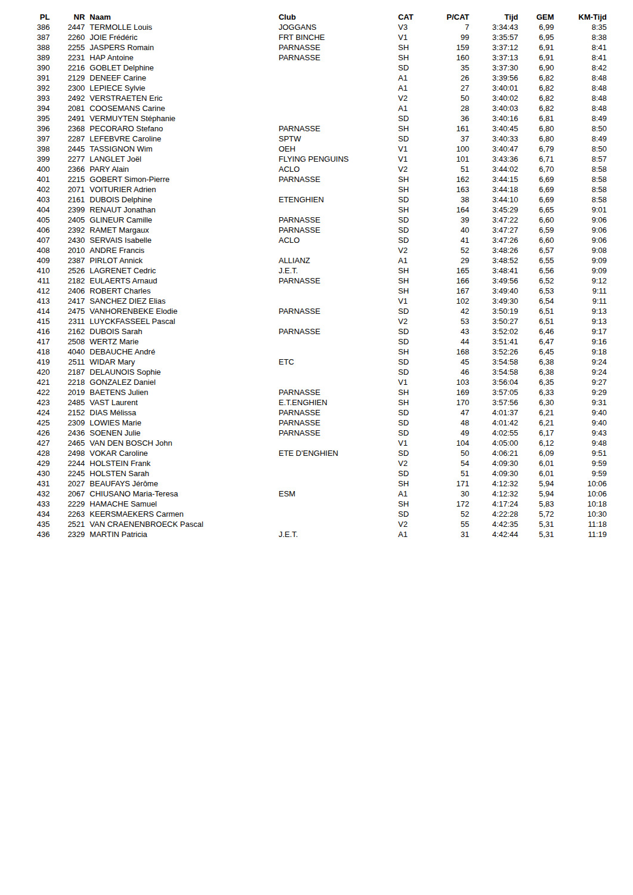| PL | NR | Naam | Club | CAT | P/CAT | Tijd | GEM | KM-Tijd |
| --- | --- | --- | --- | --- | --- | --- | --- | --- |
| 386 | 2447 | TERMOLLE Louis | JOGGANS | V3 | 7 | 3:34:43 | 6,99 | 8:35 |
| 387 | 2260 | JOIE Frédéric | FRT BINCHE | V1 | 99 | 3:35:57 | 6,95 | 8:38 |
| 388 | 2255 | JASPERS Romain | PARNASSE | SH | 159 | 3:37:12 | 6,91 | 8:41 |
| 389 | 2231 | HAP Antoine | PARNASSE | SH | 160 | 3:37:13 | 6,91 | 8:41 |
| 390 | 2216 | GOBLET Delphine | | SD | 35 | 3:37:30 | 6,90 | 8:42 |
| 391 | 2129 | DENEEF Carine | | A1 | 26 | 3:39:56 | 6,82 | 8:48 |
| 392 | 2300 | LEPIECE Sylvie | | A1 | 27 | 3:40:01 | 6,82 | 8:48 |
| 393 | 2492 | VERSTRAETEN Eric | | V2 | 50 | 3:40:02 | 6,82 | 8:48 |
| 394 | 2081 | COOSEMANS Carine | | A1 | 28 | 3:40:03 | 6,82 | 8:48 |
| 395 | 2491 | VERMUYTEN Stéphanie | | SD | 36 | 3:40:16 | 6,81 | 8:49 |
| 396 | 2368 | PECORARO Stefano | PARNASSE | SH | 161 | 3:40:45 | 6,80 | 8:50 |
| 397 | 2287 | LEFEBVRE Caroline | SPTW | SD | 37 | 3:40:33 | 6,80 | 8:49 |
| 398 | 2445 | TASSIGNON Wim | OEH | V1 | 100 | 3:40:47 | 6,79 | 8:50 |
| 399 | 2277 | LANGLET Joël | FLYING PENGUINS | V1 | 101 | 3:43:36 | 6,71 | 8:57 |
| 400 | 2366 | PARY Alain | ACLO | V2 | 51 | 3:44:02 | 6,70 | 8:58 |
| 401 | 2215 | GOBERT Simon-Pierre | PARNASSE | SH | 162 | 3:44:15 | 6,69 | 8:58 |
| 402 | 2071 | VOITURIER Adrien | | SH | 163 | 3:44:18 | 6,69 | 8:58 |
| 403 | 2161 | DUBOIS Delphine | ETENGHIEN | SD | 38 | 3:44:10 | 6,69 | 8:58 |
| 404 | 2399 | RENAUT Jonathan | | SH | 164 | 3:45:29 | 6,65 | 9:01 |
| 405 | 2405 | GLINEUR Camille | PARNASSE | SD | 39 | 3:47:22 | 6,60 | 9:06 |
| 406 | 2392 | RAMET Margaux | PARNASSE | SD | 40 | 3:47:27 | 6,59 | 9:06 |
| 407 | 2430 | SERVAIS Isabelle | ACLO | SD | 41 | 3:47:26 | 6,60 | 9:06 |
| 408 | 2010 | ANDRE Francis | | V2 | 52 | 3:48:26 | 6,57 | 9:08 |
| 409 | 2387 | PIRLOT Annick | ALLIANZ | A1 | 29 | 3:48:52 | 6,55 | 9:09 |
| 410 | 2526 | LAGRENET Cedric | J.E.T. | SH | 165 | 3:48:41 | 6,56 | 9:09 |
| 411 | 2182 | EULAERTS Arnaud | PARNASSE | SH | 166 | 3:49:56 | 6,52 | 9:12 |
| 412 | 2406 | ROBERT Charles | | SH | 167 | 3:49:40 | 6,53 | 9:11 |
| 413 | 2417 | SANCHEZ DIEZ Elias | | V1 | 102 | 3:49:30 | 6,54 | 9:11 |
| 414 | 2475 | VANHORENBEKE Elodie | PARNASSE | SD | 42 | 3:50:19 | 6,51 | 9:13 |
| 415 | 2311 | LUYCKFASSEEL Pascal | | V2 | 53 | 3:50:27 | 6,51 | 9:13 |
| 416 | 2162 | DUBOIS Sarah | PARNASSE | SD | 43 | 3:52:02 | 6,46 | 9:17 |
| 417 | 2508 | WERTZ Marie | | SD | 44 | 3:51:41 | 6,47 | 9:16 |
| 418 | 4040 | DEBAUCHE André | | SH | 168 | 3:52:26 | 6,45 | 9:18 |
| 419 | 2511 | WIDAR Mary | ETC | SD | 45 | 3:54:58 | 6,38 | 9:24 |
| 420 | 2187 | DELAUNOIS Sophie | | SD | 46 | 3:54:58 | 6,38 | 9:24 |
| 421 | 2218 | GONZALEZ Daniel | | V1 | 103 | 3:56:04 | 6,35 | 9:27 |
| 422 | 2019 | BAETENS Julien | PARNASSE | SH | 169 | 3:57:05 | 6,33 | 9:29 |
| 423 | 2485 | VAST Laurent | E.T.ENGHIEN | SH | 170 | 3:57:56 | 6,30 | 9:31 |
| 424 | 2152 | DIAS Mélissa | PARNASSE | SD | 47 | 4:01:37 | 6,21 | 9:40 |
| 425 | 2309 | LOWIES Marie | PARNASSE | SD | 48 | 4:01:42 | 6,21 | 9:40 |
| 426 | 2436 | SOENEN Julie | PARNASSE | SD | 49 | 4:02:55 | 6,17 | 9:43 |
| 427 | 2465 | VAN DEN BOSCH John | | V1 | 104 | 4:05:00 | 6,12 | 9:48 |
| 428 | 2498 | VOKAR Caroline | ETE D'ENGHIEN | SD | 50 | 4:06:21 | 6,09 | 9:51 |
| 429 | 2244 | HOLSTEIN Frank | | V2 | 54 | 4:09:30 | 6,01 | 9:59 |
| 430 | 2245 | HOLSTEN Sarah | | SD | 51 | 4:09:30 | 6,01 | 9:59 |
| 431 | 2027 | BEAUFAYS Jérôme | | SH | 171 | 4:12:32 | 5,94 | 10:06 |
| 432 | 2067 | CHIUSANO Maria-Teresa | ESM | A1 | 30 | 4:12:32 | 5,94 | 10:06 |
| 433 | 2229 | HAMACHE Samuel | | SH | 172 | 4:17:24 | 5,83 | 10:18 |
| 434 | 2263 | KEERSMAEKERS Carmen | | SD | 52 | 4:22:28 | 5,72 | 10:30 |
| 435 | 2521 | VAN CRAENENBROECK Pascal | | V2 | 55 | 4:42:35 | 5,31 | 11:18 |
| 436 | 2329 | MARTIN Patricia | J.E.T. | A1 | 31 | 4:42:44 | 5,31 | 11:19 |